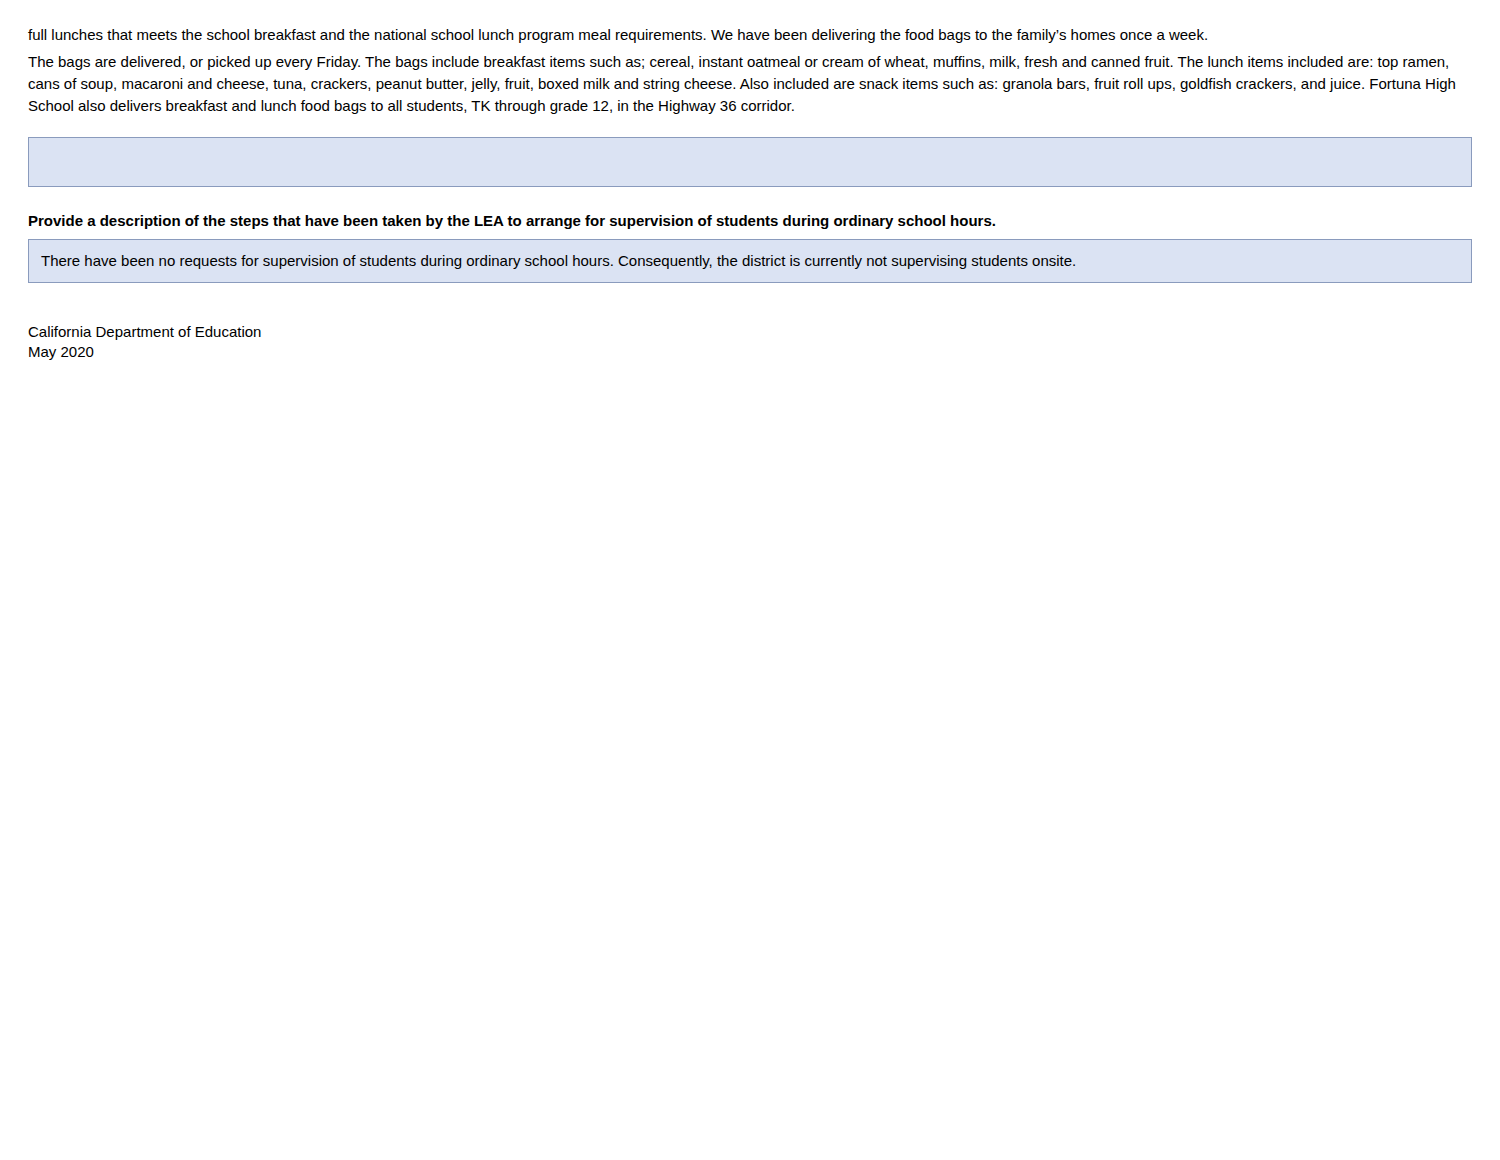full lunches that meets the school breakfast and the national school lunch program meal requirements. We have been delivering the food bags to the family’s homes once a week.
The bags are delivered, or picked up every Friday. The bags include breakfast items such as; cereal, instant oatmeal or cream of wheat, muffins, milk, fresh and canned fruit. The lunch items included are: top ramen, cans of soup, macaroni and cheese, tuna, crackers, peanut butter, jelly, fruit, boxed milk and string cheese. Also included are snack items such as: granola bars, fruit roll ups, goldfish crackers, and juice. Fortuna High School also delivers breakfast and lunch food bags to all students, TK through grade 12, in the Highway 36 corridor.
Provide a description of the steps that have been taken by the LEA to arrange for supervision of students during ordinary school hours.
There have been no requests for supervision of students during ordinary school hours. Consequently, the district is currently not supervising students onsite.
California Department of Education
May 2020